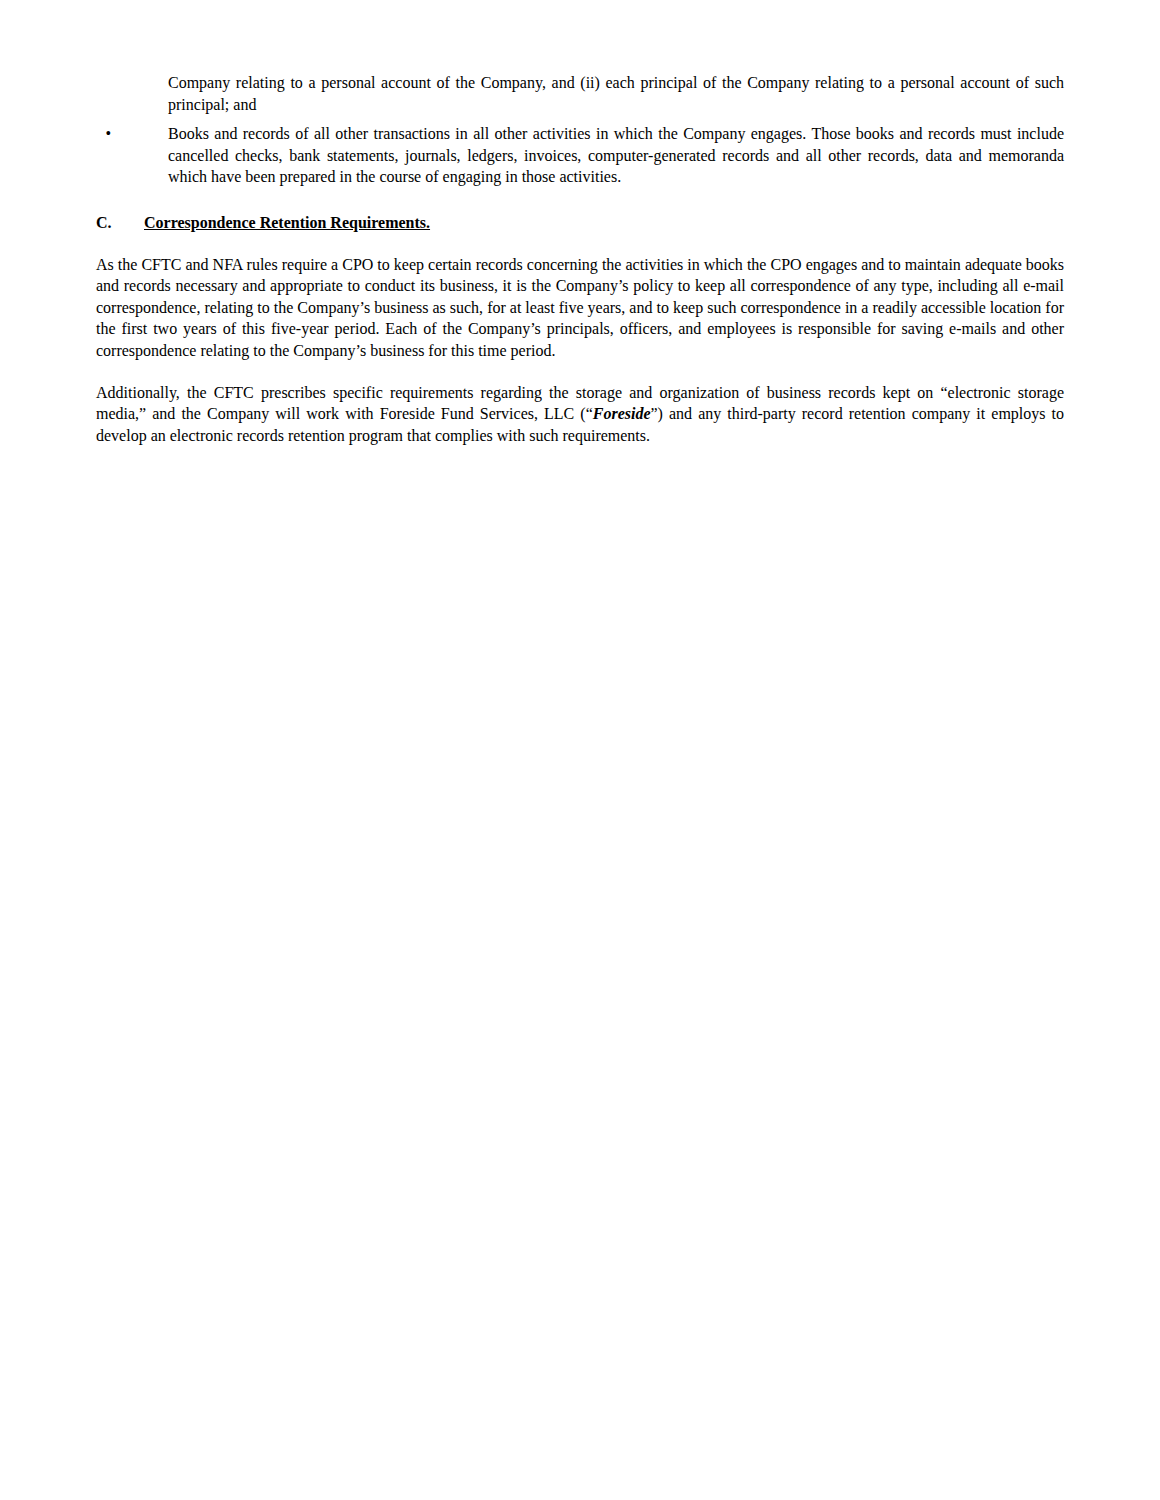Company relating to a personal account of the Company, and (ii) each principal of the Company relating to a personal account of such principal; and
Books and records of all other transactions in all other activities in which the Company engages. Those books and records must include cancelled checks, bank statements, journals, ledgers, invoices, computer-generated records and all other records, data and memoranda which have been prepared in the course of engaging in those activities.
C. Correspondence Retention Requirements.
As the CFTC and NFA rules require a CPO to keep certain records concerning the activities in which the CPO engages and to maintain adequate books and records necessary and appropriate to conduct its business, it is the Company’s policy to keep all correspondence of any type, including all e-mail correspondence, relating to the Company’s business as such, for at least five years, and to keep such correspondence in a readily accessible location for the first two years of this five-year period. Each of the Company’s principals, officers, and employees is responsible for saving e-mails and other correspondence relating to the Company’s business for this time period.
Additionally, the CFTC prescribes specific requirements regarding the storage and organization of business records kept on “electronic storage media,” and the Company will work with Foreside Fund Services, LLC (“Foreside”) and any third-party record retention company it employs to develop an electronic records retention program that complies with such requirements.